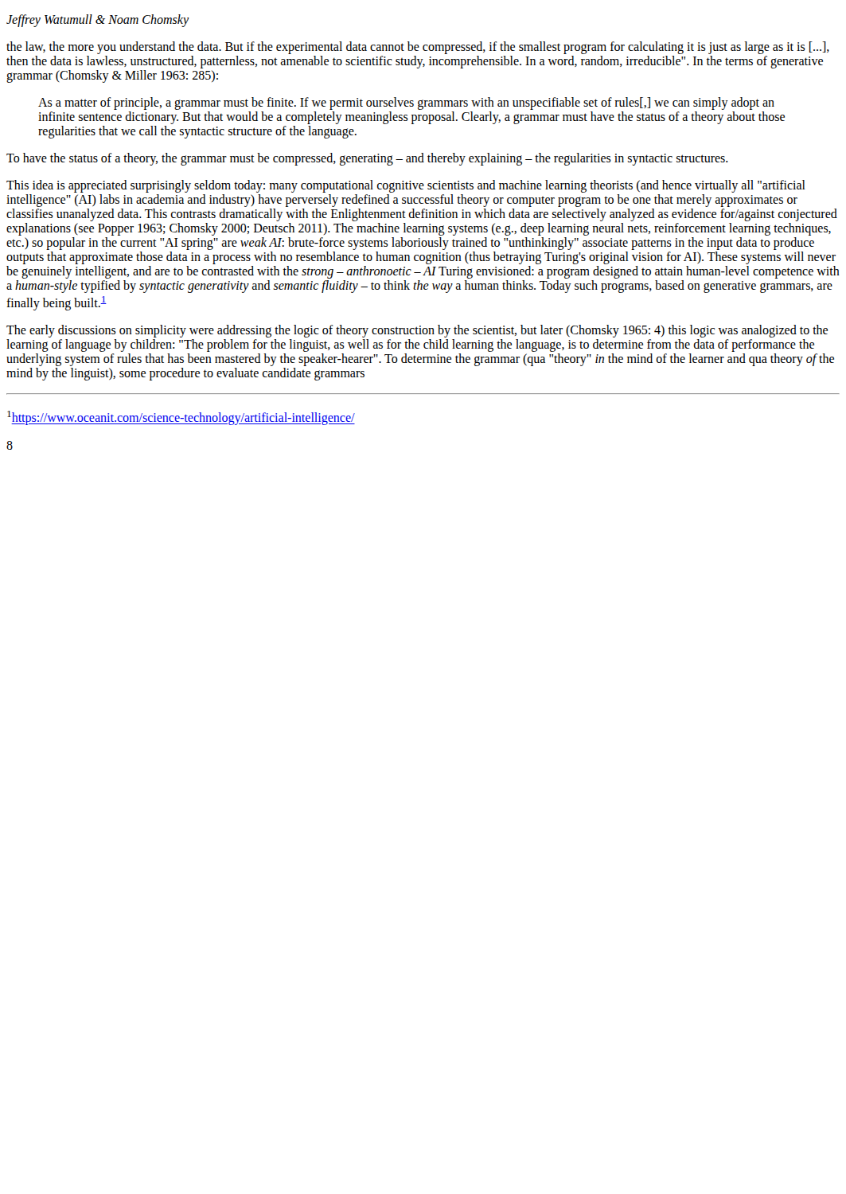Jeffrey Watumull & Noam Chomsky
the law, the more you understand the data. But if the experimental data cannot be compressed, if the smallest program for calculating it is just as large as it is [...], then the data is lawless, unstructured, patternless, not amenable to scientific study, incomprehensible. In a word, random, irreducible". In the terms of generative grammar (Chomsky & Miller 1963: 285):
As a matter of principle, a grammar must be finite. If we permit ourselves grammars with an unspecifiable set of rules[,] we can simply adopt an infinite sentence dictionary. But that would be a completely meaningless proposal. Clearly, a grammar must have the status of a theory about those regularities that we call the syntactic structure of the language.
To have the status of a theory, the grammar must be compressed, generating – and thereby explaining – the regularities in syntactic structures.
This idea is appreciated surprisingly seldom today: many computational cognitive scientists and machine learning theorists (and hence virtually all "artificial intelligence" (AI) labs in academia and industry) have perversely redefined a successful theory or computer program to be one that merely approximates or classifies unanalyzed data. This contrasts dramatically with the Enlightenment definition in which data are selectively analyzed as evidence for/against conjectured explanations (see Popper 1963; Chomsky 2000; Deutsch 2011). The machine learning systems (e.g., deep learning neural nets, reinforcement learning techniques, etc.) so popular in the current "AI spring" are weak AI: brute-force systems laboriously trained to "unthinkingly" associate patterns in the input data to produce outputs that approximate those data in a process with no resemblance to human cognition (thus betraying Turing's original vision for AI). These systems will never be genuinely intelligent, and are to be contrasted with the strong – anthronoetic – AI Turing envisioned: a program designed to attain human-level competence with a human-style typified by syntactic generativity and semantic fluidity – to think the way a human thinks. Today such programs, based on generative grammars, are finally being built.1
The early discussions on simplicity were addressing the logic of theory construction by the scientist, but later (Chomsky 1965: 4) this logic was analogized to the learning of language by children: "The problem for the linguist, as well as for the child learning the language, is to determine from the data of performance the underlying system of rules that has been mastered by the speaker-hearer". To determine the grammar (qua "theory" in the mind of the learner and qua theory of the mind by the linguist), some procedure to evaluate candidate grammars
1https://www.oceanit.com/science-technology/artificial-intelligence/
8